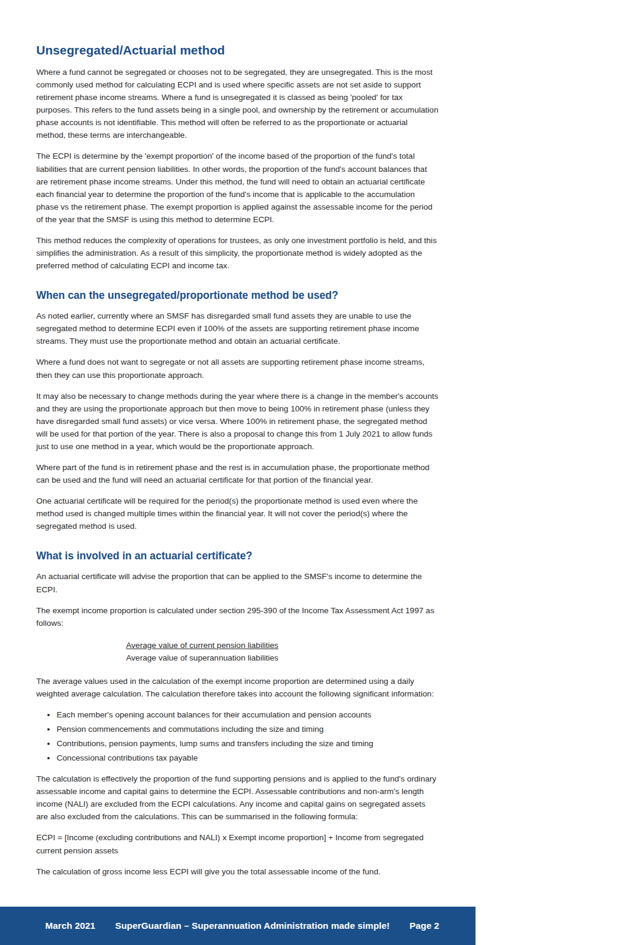Unsegregated/Actuarial method
Where a fund cannot be segregated or chooses not to be segregated, they are unsegregated. This is the most commonly used method for calculating ECPI and is used where specific assets are not set aside to support retirement phase income streams. Where a fund is unsegregated it is classed as being 'pooled' for tax purposes. This refers to the fund assets being in a single pool, and ownership by the retirement or accumulation phase accounts is not identifiable. This method will often be referred to as the proportionate or actuarial method, these terms are interchangeable.
The ECPI is determine by the 'exempt proportion' of the income based of the proportion of the fund's total liabilities that are current pension liabilities. In other words, the proportion of the fund's account balances that are retirement phase income streams. Under this method, the fund will need to obtain an actuarial certificate each financial year to determine the proportion of the fund's income that is applicable to the accumulation phase vs the retirement phase. The exempt proportion is applied against the assessable income for the period of the year that the SMSF is using this method to determine ECPI.
This method reduces the complexity of operations for trustees, as only one investment portfolio is held, and this simplifies the administration. As a result of this simplicity, the proportionate method is widely adopted as the preferred method of calculating ECPI and income tax.
When can the unsegregated/proportionate method be used?
As noted earlier, currently where an SMSF has disregarded small fund assets they are unable to use the segregated method to determine ECPI even if 100% of the assets are supporting retirement phase income streams. They must use the proportionate method and obtain an actuarial certificate.
Where a fund does not want to segregate or not all assets are supporting retirement phase income streams, then they can use this proportionate approach.
It may also be necessary to change methods during the year where there is a change in the member's accounts and they are using the proportionate approach but then move to being 100% in retirement phase (unless they have disregarded small fund assets) or vice versa. Where 100% in retirement phase, the segregated method will be used for that portion of the year. There is also a proposal to change this from 1 July 2021 to allow funds just to use one method in a year, which would be the proportionate approach.
Where part of the fund is in retirement phase and the rest is in accumulation phase, the proportionate method can be used and the fund will need an actuarial certificate for that portion of the financial year.
One actuarial certificate will be required for the period(s) the proportionate method is used even where the method used is changed multiple times within the financial year. It will not cover the period(s) where the segregated method is used.
What is involved in an actuarial certificate?
An actuarial certificate will advise the proportion that can be applied to the SMSF's income to determine the ECPI.
The exempt income proportion is calculated under section 295-390 of the Income Tax Assessment Act 1997 as follows:
Average value of current pension liabilities Average value of superannuation liabilities
The average values used in the calculation of the exempt income proportion are determined using a daily weighted average calculation. The calculation therefore takes into account the following significant information:
Each member's opening account balances for their accumulation and pension accounts
Pension commencements and commutations including the size and timing
Contributions, pension payments, lump sums and transfers including the size and timing
Concessional contributions tax payable
The calculation is effectively the proportion of the fund supporting pensions and is applied to the fund's ordinary assessable income and capital gains to determine the ECPI. Assessable contributions and non-arm's length income (NALI) are excluded from the ECPI calculations. Any income and capital gains on segregated assets are also excluded from the calculations. This can be summarised in the following formula:
ECPI = [Income (excluding contributions and NALI) x Exempt income proportion] + Income from segregated current pension assets
The calculation of gross income less ECPI will give you the total assessable income of the fund.
March 2021
SuperGuardian – Superannuation Administration made simple!
Page 2